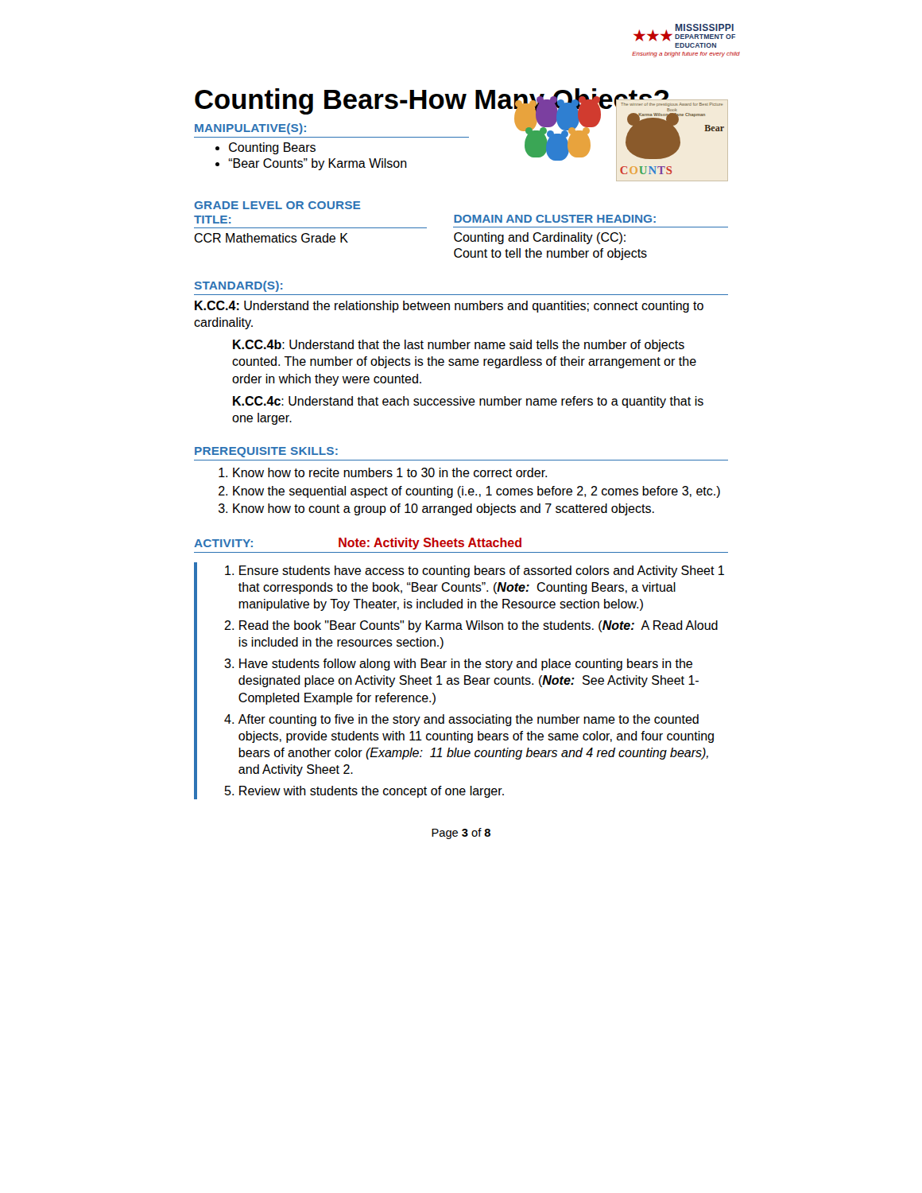★★★ MISSISSIPPI
DEPARTMENT OF
EDUCATION
Ensuring a bright future for every child
Counting Bears-How Many Objects?
MANIPULATIVE(S):
Counting Bears
“Bear Counts” by Karma Wilson
The winner of the prestigious Award for Best Picture Book
Karma Wilson & Jane Chapman
Bear
COUNTS
GRADE LEVEL OR COURSE
TITLE:
CCR Mathematics Grade K
DOMAIN AND CLUSTER HEADING:
Counting and Cardinality (CC):
Count to tell the number of objects
STANDARD(S):
K.CC.4: Understand the relationship between numbers and quantities; connect counting to cardinality.
K.CC.4b: Understand that the last number name said tells the number of objects counted. The number of objects is the same regardless of their arrangement or the order in which they were counted.
K.CC.4c: Understand that each successive number name refers to a quantity that is one larger.
PREREQUISITE SKILLS:
Know how to recite numbers 1 to 30 in the correct order.
Know the sequential aspect of counting (i.e., 1 comes before 2, 2 comes before 3, etc.)
Know how to count a group of 10 arranged objects and 7 scattered objects.
ACTIVITY: Note: Activity Sheets Attached
Ensure students have access to counting bears of assorted colors and Activity Sheet 1 that corresponds to the book, “Bear Counts”. (Note: Counting Bears, a virtual manipulative by Toy Theater, is included in the Resource section below.)
Read the book "Bear Counts" by Karma Wilson to the students. (Note: A Read Aloud is included in the resources section.)
Have students follow along with Bear in the story and place counting bears in the designated place on Activity Sheet 1 as Bear counts. (Note: See Activity Sheet 1-Completed Example for reference.)
After counting to five in the story and associating the number name to the counted objects, provide students with 11 counting bears of the same color, and four counting bears of another color (Example: 11 blue counting bears and 4 red counting bears), and Activity Sheet 2.
Review with students the concept of one larger.
Page 3 of 8